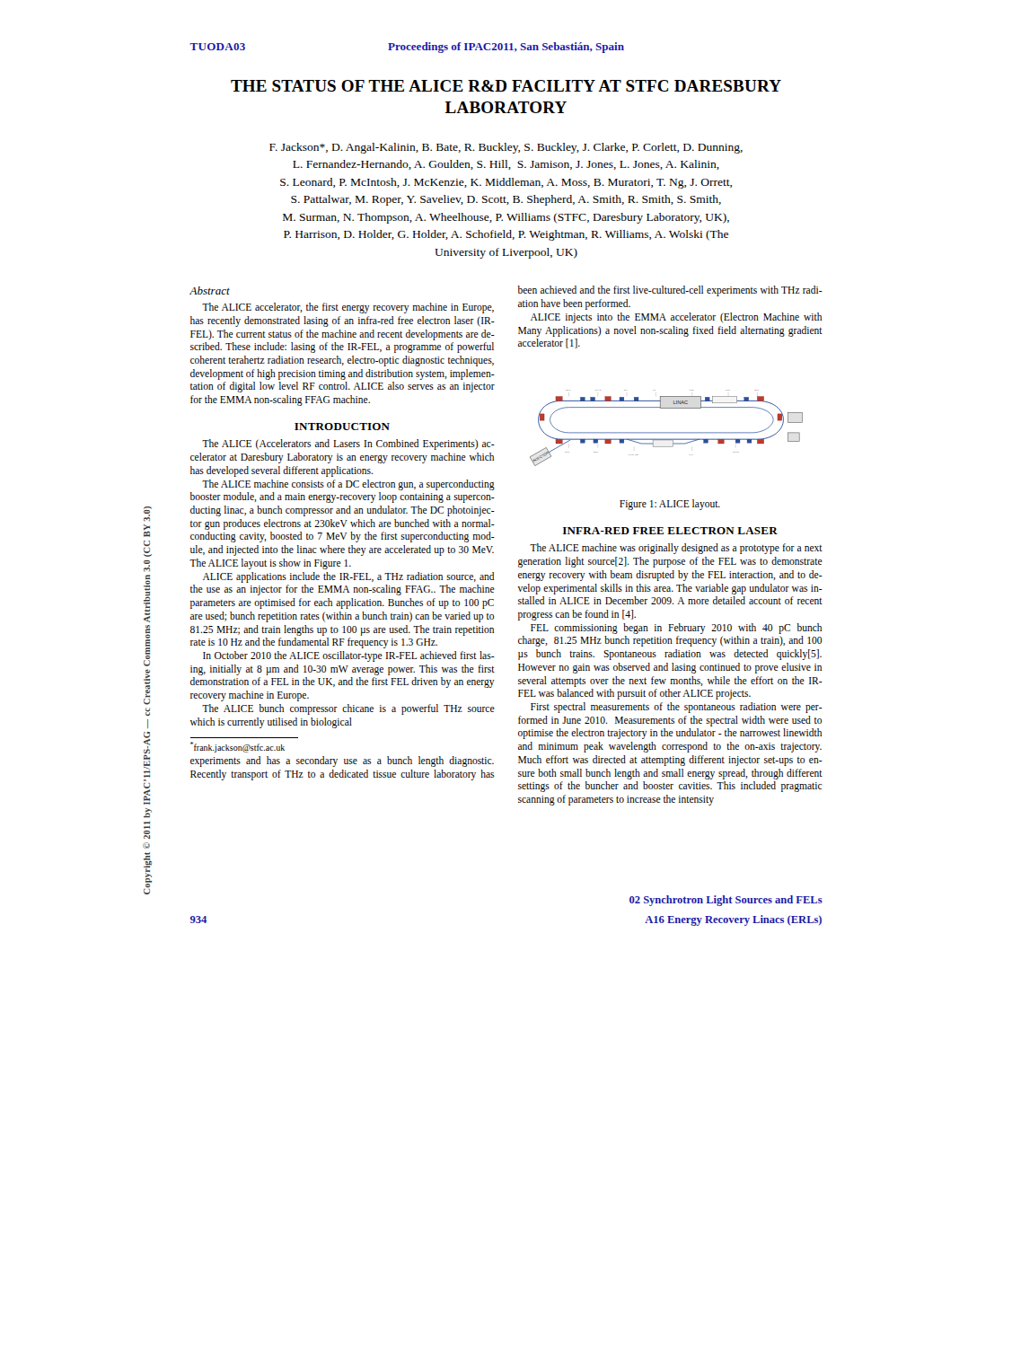TUODA03
Proceedings of IPAC2011, San Sebastián, Spain
THE STATUS OF THE ALICE R&D FACILITY AT STFC DARESBURY
LABORATORY
F. Jackson*, D. Angal-Kalinin, B. Bate, R. Buckley, S. Buckley, J. Clarke, P. Corlett, D. Dunning,
L. Fernandez-Hernando, A. Goulden, S. Hill, S. Jamison, J. Jones, L. Jones, A. Kalinin,
S. Leonard, P. McIntosh, J. McKenzie, K. Middleman, A. Moss, B. Muratori, T. Ng, J. Orrett,
S. Pattalwar, M. Roper, Y. Saveliev, D. Scott, B. Shepherd, A. Smith, R. Smith, S. Smith,
M. Surman, N. Thompson, A. Wheelhouse, P. Williams (STFC, Daresbury Laboratory, UK),
P. Harrison, D. Holder, G. Holder, A. Schofield, P. Weightman, R. Williams, A. Wolski (The
University of Liverpool, UK)
Abstract
The ALICE accelerator, the first energy recovery machine in Europe, has recently demonstrated lasing of an infra-red free electron laser (IR-FEL). The current status of the machine and recent developments are described. These include: lasing of the IR-FEL, a programme of powerful coherent terahertz radiation research, electro-optic diagnostic techniques, development of high precision timing and distribution system, implementation of digital low level RF control. ALICE also serves as an injector for the EMMA non-scaling FFAG machine.
INTRODUCTION
The ALICE (Accelerators and Lasers In Combined Experiments) accelerator at Daresbury Laboratory is an energy recovery machine which has developed several different applications.
The ALICE machine consists of a DC electron gun, a superconducting booster module, and a main energy-recovery loop containing a superconducting linac, a bunch compressor and an undulator. The DC photoinjector gun produces electrons at 230keV which are bunched with a normal-conducting cavity, boosted to 7 MeV by the first superconducting module, and injected into the linac where they are accelerated up to 30 MeV. The ALICE layout is show in Figure 1.
ALICE applications include the IR-FEL, a THz radiation source, and the use as an injector for the EMMA non-scaling FFAG.. The machine parameters are optimised for each application. Bunches of up to 100 pC are used; bunch repetition rates (within a bunch train) can be varied up to 81.25 MHz; and train lengths up to 100 µs are used. The train repetition rate is 10 Hz and the fundamental RF frequency is 1.3 GHz.
In October 2010 the ALICE oscillator-type IR-FEL achieved first lasing, initially at 8 µm and 10-30 mW average power. This was the first demonstration of a FEL in the UK, and the first FEL driven by an energy recovery machine in Europe.
The ALICE bunch compressor chicane is a powerful THz source which is currently utilised in biological
*frank.jackson@stfc.ac.uk
experiments and has a secondary use as a bunch length diagnostic. Recently transport of THz to a dedicated tissue culture laboratory has been achieved and the first live-cultured-cell experiments with THz radiation have been performed.
ALICE injects into the EMMA accelerator (Electron Machine with Many Applications) a novel non-scaling fixed field alternating gradient accelerator [1].
LINAC INJECTOR BPM QUAD DIP RF UND SCR BPM GUN BUN CHICANE THz DUMP
Figure 1: ALICE layout.
INFRA-RED FREE ELECTRON LASER
The ALICE machine was originally designed as a prototype for a next generation light source[2]. The purpose of the FEL was to demonstrate energy recovery with beam disrupted by the FEL interaction, and to develop experimental skills in this area. The variable gap undulator was installed in ALICE in December 2009. A more detailed account of recent progress can be found in [4].
FEL commissioning began in February 2010 with 40 pC bunch charge, 81.25 MHz bunch repetition frequency (within a train), and 100 µs bunch trains. Spontaneous radiation was detected quickly[5]. However no gain was observed and lasing continued to prove elusive in several attempts over the next few months, while the effort on the IR-FEL was balanced with pursuit of other ALICE projects.
First spectral measurements of the spontaneous radiation were performed in June 2010. Measurements of the spectral width were used to optimise the electron trajectory in the undulator - the narrowest linewidth and minimum peak wavelength correspond to the on-axis trajectory. Much effort was directed at attempting different injector set-ups to ensure both small bunch length and small energy spread, through different settings of the buncher and booster cavities. This included pragmatic scanning of parameters to increase the intensity
Copyright © 2011 by IPAC’11/EPS-AG — cc Creative Commons Attribution 3.0 (CC BY 3.0)
02 Synchrotron Light Sources and FELs
934 A16 Energy Recovery Linacs (ERLs)